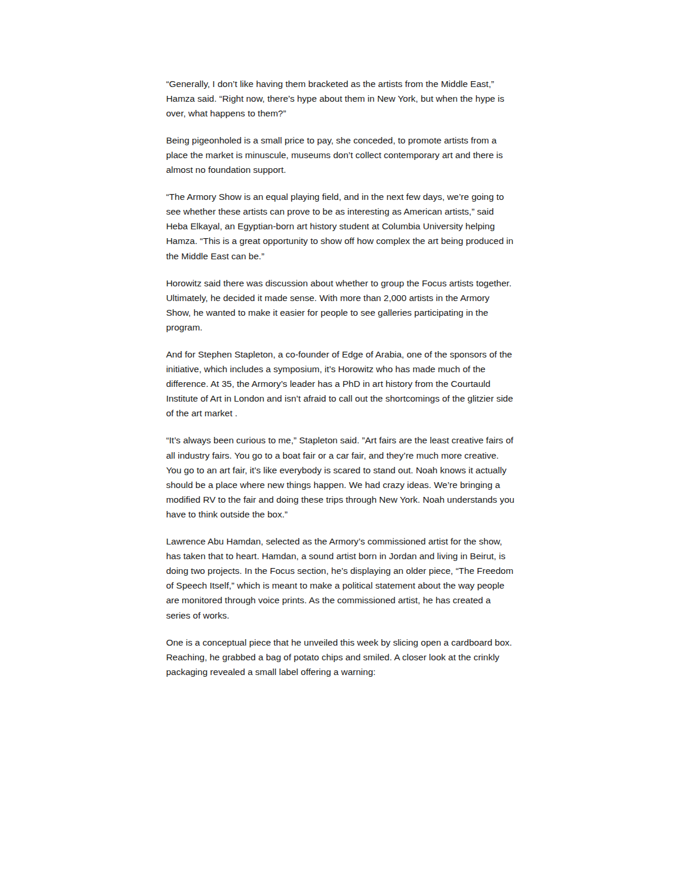“Generally, I don’t like having them bracketed as the artists from the Middle East,” Hamza said. “Right now, there’s hype about them in New York, but when the hype is over, what happens to them?”
Being pigeonholed is a small price to pay, she conceded, to promote artists from a place the market is minuscule, museums don’t collect contemporary art and there is almost no foundation support.
“The Armory Show is an equal playing field, and in the next few days, we’re going to see whether these artists can prove to be as interesting as American artists,” said Heba Elkayal, an Egyptian-born art history student at Columbia University helping Hamza. “This is a great opportunity to show off how complex the art being produced in the Middle East can be.”
Horowitz said there was discussion about whether to group the Focus artists together. Ultimately, he decided it made sense. With more than 2,000 artists in the Armory Show, he wanted to make it easier for people to see galleries participating in the program.
And for Stephen Stapleton, a co-founder of Edge of Arabia, one of the sponsors of the initiative, which includes a symposium, it’s Horowitz who has made much of the difference. At 35, the Armory’s leader has a PhD in art history from the Courtauld Institute of Art in London and isn’t afraid to call out the shortcomings of the glitzier side of the art market .
“It’s always been curious to me,” Stapleton said. ”Art fairs are the least creative fairs of all industry fairs. You go to a boat fair or a car fair, and they’re much more creative. You go to an art fair, it’s like everybody is scared to stand out. Noah knows it actually should be a place where new things happen. We had crazy ideas. We’re bringing a modified RV to the fair and doing these trips through New York. Noah understands you have to think outside the box.”
Lawrence Abu Hamdan, selected as the Armory’s commissioned artist for the show, has taken that to heart. Hamdan, a sound artist born in Jordan and living in Beirut, is doing two projects. In the Focus section, he’s displaying an older piece, “The Freedom of Speech Itself,” which is meant to make a political statement about the way people are monitored through voice prints. As the commissioned artist, he has created a series of works.
One is a conceptual piece that he unveiled this week by slicing open a cardboard box. Reaching, he grabbed a bag of potato chips and smiled. A closer look at the crinkly packaging revealed a small label offering a warning: